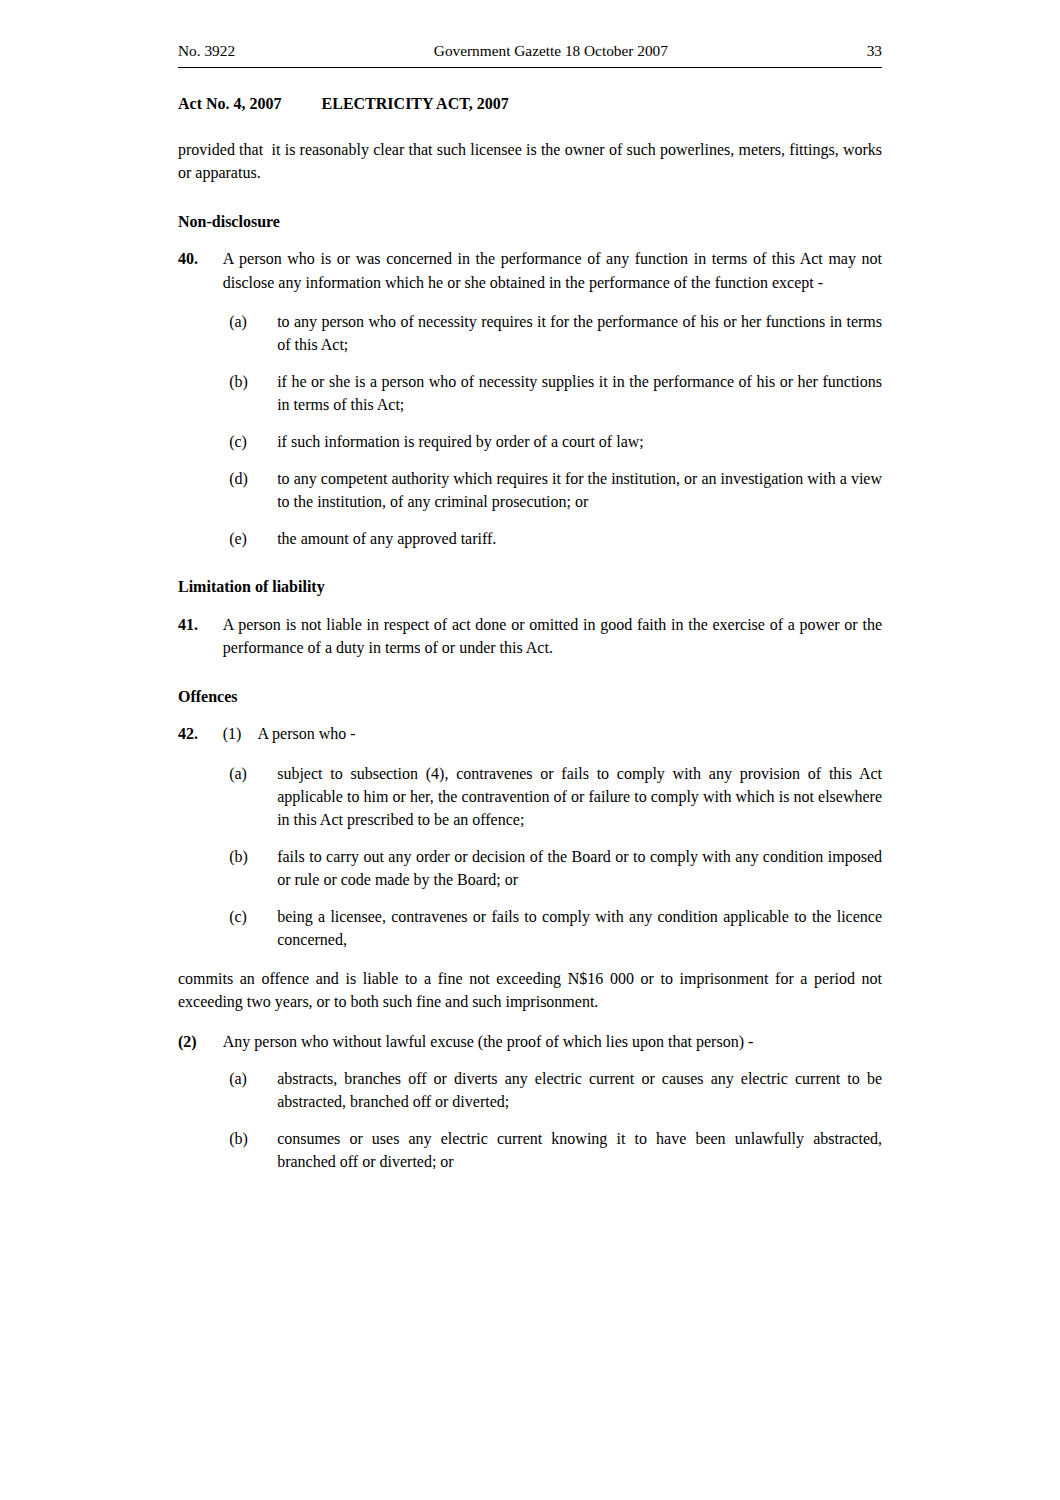No. 3922 Government Gazette 18 October 2007 33
Act No. 4, 2007 ELECTRICITY ACT, 2007
provided that it is reasonably clear that such licensee is the owner of such powerlines, meters, fittings, works or apparatus.
Non-disclosure
40. A person who is or was concerned in the performance of any function in terms of this Act may not disclose any information which he or she obtained in the performance of the function except -
(a) to any person who of necessity requires it for the performance of his or her functions in terms of this Act;
(b) if he or she is a person who of necessity supplies it in the performance of his or her functions in terms of this Act;
(c) if such information is required by order of a court of law;
(d) to any competent authority which requires it for the institution, or an investigation with a view to the institution, of any criminal prosecution; or
(e) the amount of any approved tariff.
Limitation of liability
41. A person is not liable in respect of act done or omitted in good faith in the exercise of a power or the performance of a duty in terms of or under this Act.
Offences
42. (1) A person who -
(a) subject to subsection (4), contravenes or fails to comply with any provision of this Act applicable to him or her, the contravention of or failure to comply with which is not elsewhere in this Act prescribed to be an offence;
(b) fails to carry out any order or decision of the Board or to comply with any condition imposed or rule or code made by the Board; or
(c) being a licensee, contravenes or fails to comply with any condition applicable to the licence concerned,
commits an offence and is liable to a fine not exceeding N$16 000 or to imprisonment for a period not exceeding two years, or to both such fine and such imprisonment.
(2) Any person who without lawful excuse (the proof of which lies upon that person) -
(a) abstracts, branches off or diverts any electric current or causes any electric current to be abstracted, branched off or diverted;
(b) consumes or uses any electric current knowing it to have been unlawfully abstracted, branched off or diverted; or